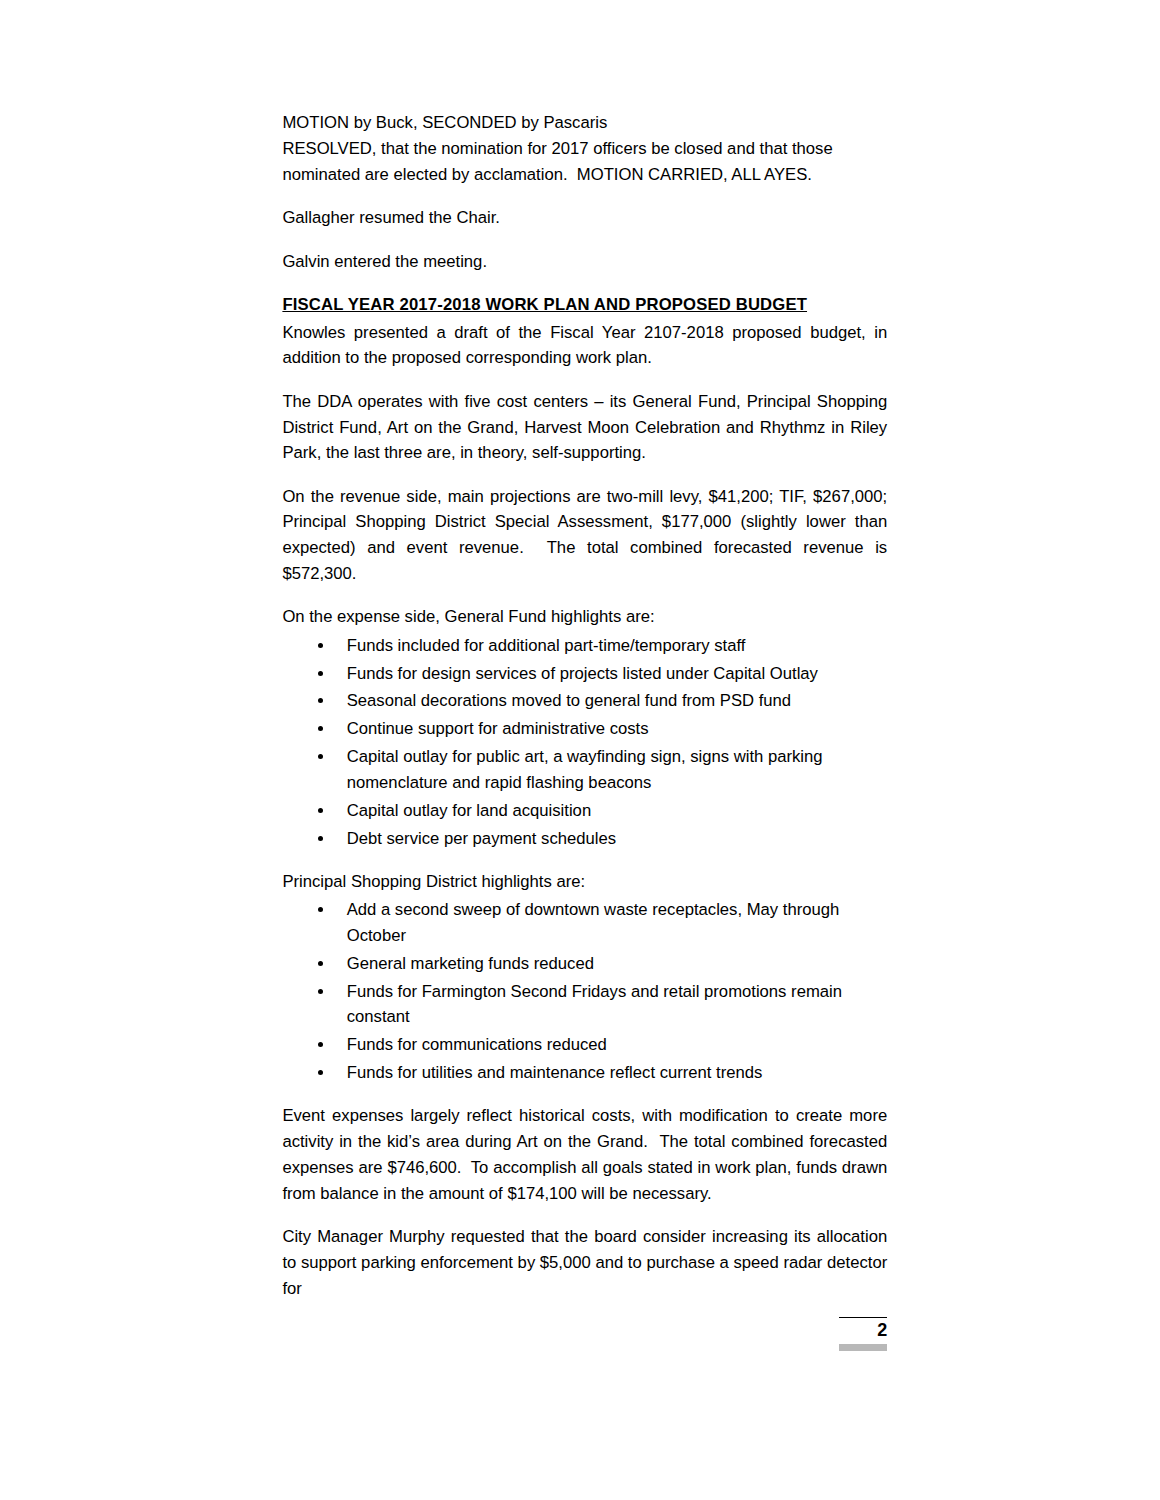MOTION by Buck, SECONDED by Pascaris
RESOLVED, that the nomination for 2017 officers be closed and that those nominated are elected by acclamation. MOTION CARRIED, ALL AYES.
Gallagher resumed the Chair.
Galvin entered the meeting.
FISCAL YEAR 2017-2018 WORK PLAN AND PROPOSED BUDGET
Knowles presented a draft of the Fiscal Year 2107-2018 proposed budget, in addition to the proposed corresponding work plan.
The DDA operates with five cost centers – its General Fund, Principal Shopping District Fund, Art on the Grand, Harvest Moon Celebration and Rhythmz in Riley Park, the last three are, in theory, self-supporting.
On the revenue side, main projections are two-mill levy, $41,200; TIF, $267,000; Principal Shopping District Special Assessment, $177,000 (slightly lower than expected) and event revenue. The total combined forecasted revenue is $572,300.
On the expense side, General Fund highlights are:
Funds included for additional part-time/temporary staff
Funds for design services of projects listed under Capital Outlay
Seasonal decorations moved to general fund from PSD fund
Continue support for administrative costs
Capital outlay for public art, a wayfinding sign, signs with parking nomenclature and rapid flashing beacons
Capital outlay for land acquisition
Debt service per payment schedules
Principal Shopping District highlights are:
Add a second sweep of downtown waste receptacles, May through October
General marketing funds reduced
Funds for Farmington Second Fridays and retail promotions remain constant
Funds for communications reduced
Funds for utilities and maintenance reflect current trends
Event expenses largely reflect historical costs, with modification to create more activity in the kid’s area during Art on the Grand. The total combined forecasted expenses are $746,600. To accomplish all goals stated in work plan, funds drawn from balance in the amount of $174,100 will be necessary.
City Manager Murphy requested that the board consider increasing its allocation to support parking enforcement by $5,000 and to purchase a speed radar detector for
2